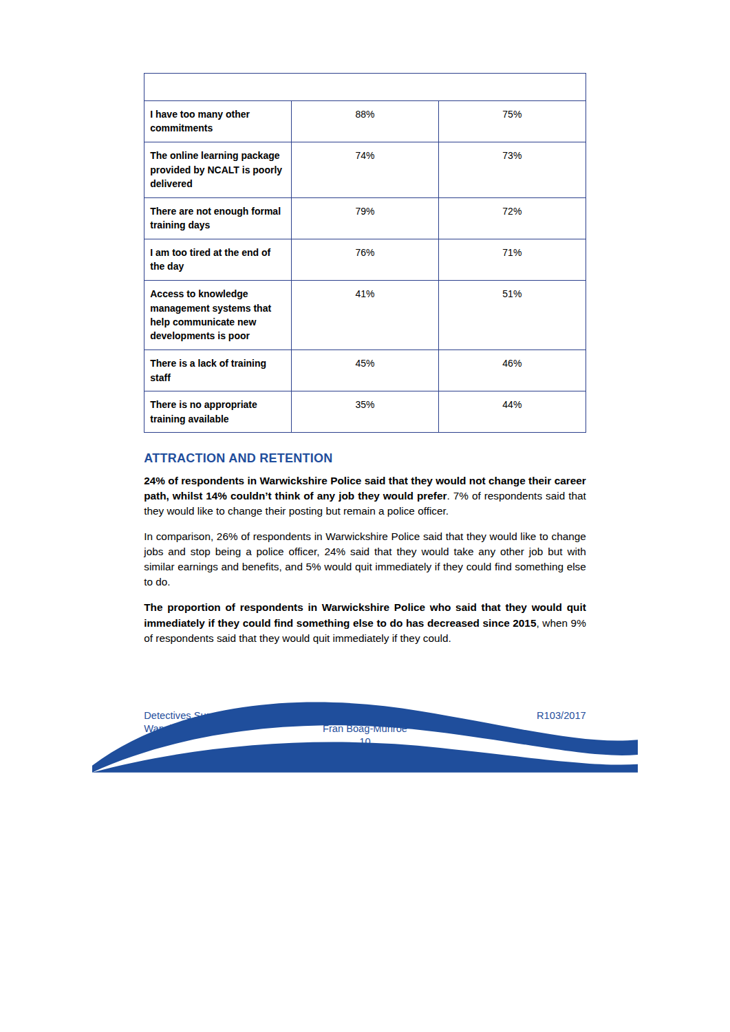| I have too many other commitments | 88% | 75% |
| The online learning package provided by NCALT is poorly delivered | 74% | 73% |
| There are not enough formal training days | 79% | 72% |
| I am too tired at the end of the day | 76% | 71% |
| Access to knowledge management systems that help communicate new developments is poor | 41% | 51% |
| There is a lack of training staff | 45% | 46% |
| There is no appropriate training available | 35% | 44% |
ATTRACTION AND RETENTION
24% of respondents in Warwickshire Police said that they would not change their career path, whilst 14% couldn’t think of any job they would prefer. 7% of respondents said that they would like to change their posting but remain a police officer.
In comparison, 26% of respondents in Warwickshire Police said that they would like to change jobs and stop being a police officer, 24% said that they would take any other job but with similar earnings and benefits, and 5% would quit immediately if they could find something else to do.
The proportion of respondents in Warwickshire Police who said that they would quit immediately if they could find something else to do has decreased since 2015, when 9% of respondents said that they would quit immediately if they could.
Detectives Survey 2017
Warwickshire Police
Research & Policy Support
Fran Boag-Munroe
R103/2017
10